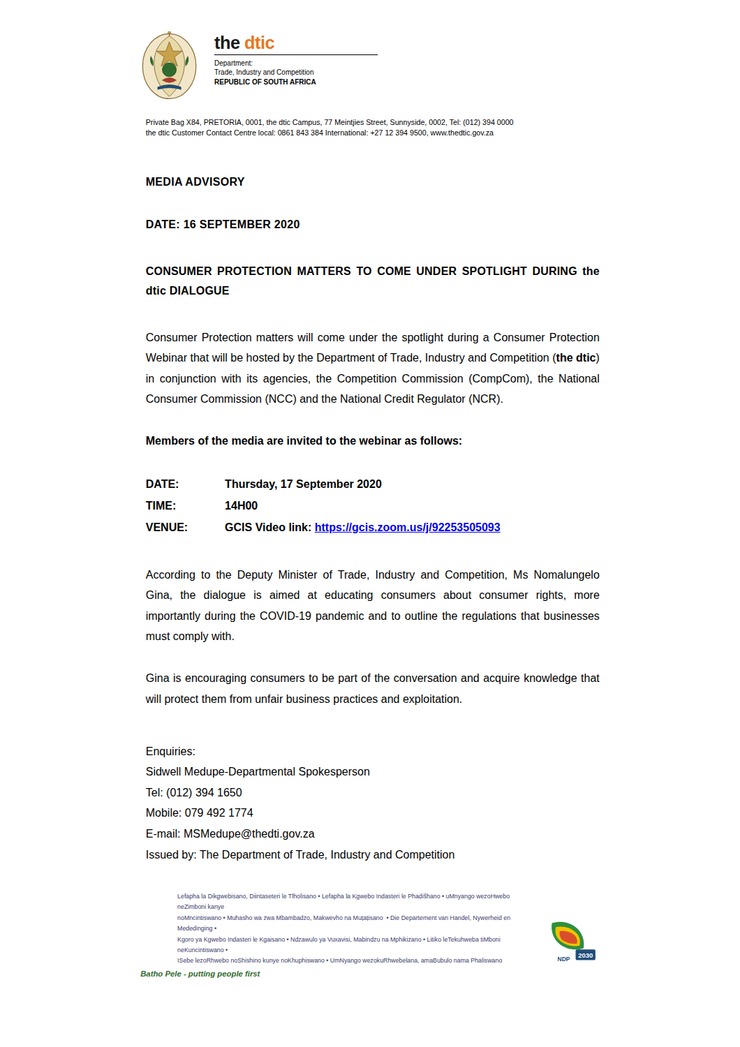the dtic
Department:
Trade, Industry and Competition
REPUBLIC OF SOUTH AFRICA
Private Bag X84, PRETORIA, 0001, the dtic Campus, 77 Meintjies Street, Sunnyside, 0002, Tel: (012) 394 0000
the dtic Customer Contact Centre local: 0861 843 384 International: +27 12 394 9500, www.thedtic.gov.za
MEDIA ADVISORY
DATE: 16 SEPTEMBER 2020
CONSUMER PROTECTION MATTERS TO COME UNDER SPOTLIGHT DURING the dtic DIALOGUE
Consumer Protection matters will come under the spotlight during a Consumer Protection Webinar that will be hosted by the Department of Trade, Industry and Competition (the dtic) in conjunction with its agencies, the Competition Commission (CompCom), the National Consumer Commission (NCC) and the National Credit Regulator (NCR).
Members of the media are invited to the webinar as follows:
| DATE: | Thursday, 17 September 2020 |
| TIME: | 14H00 |
| VENUE: | GCIS Video link: https://gcis.zoom.us/j/92253505093 |
According to the Deputy Minister of Trade, Industry and Competition, Ms Nomalungelo Gina, the dialogue is aimed at educating consumers about consumer rights, more importantly during the COVID-19 pandemic and to outline the regulations that businesses must comply with.
Gina is encouraging consumers to be part of the conversation and acquire knowledge that will protect them from unfair business practices and exploitation.
Enquiries:
Sidwell Medupe-Departmental Spokesperson
Tel: (012) 394 1650
Mobile: 079 492 1774
E-mail: MSMedupe@thedti.gov.za
Issued by: The Department of Trade, Industry and Competition
Lefapha la Dikgwebisano, Diintaseteri le Tlholisano • Lefapha la Kgwebo Indasteri le Phadišhano • uMnyango wezoHwebo neZimboni kanye
noMncintiswano • Muhasho wa zwa Mbambadzo, Makwevho na Muṭaṭisano • Die Departement van Handel, Nywerheid en Mededinging •
Kgoro ya Kgwebo Indasteri le Kgaisano • Ndzawulo ya Vuxavisi, Mabindzu na Mphikizano • Litiko leTekuhweba tiMboni neKuncintiswano •
ISebe lezoRhwebo noShishino kunye noKhuphiswano • UmNyango wezokuRhwebelana, amaBubulo nama Phaliswano
2030 NDP
Batho Pele - putting people first